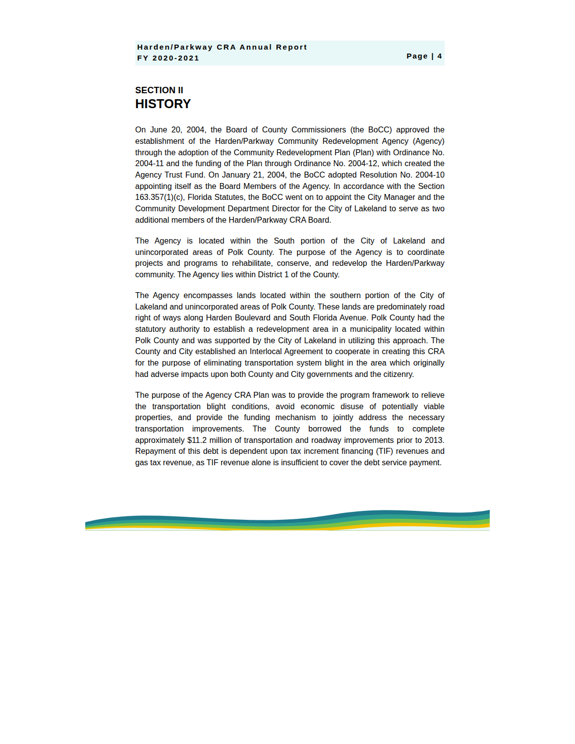Harden/Parkway CRA Annual Report
FY 2020-2021
Page | 4
SECTION II
HISTORY
On June 20, 2004, the Board of County Commissioners (the BoCC) approved the establishment of the Harden/Parkway Community Redevelopment Agency (Agency) through the adoption of the Community Redevelopment Plan (Plan) with Ordinance No. 2004-11 and the funding of the Plan through Ordinance No. 2004-12, which created the Agency Trust Fund. On January 21, 2004, the BoCC adopted Resolution No. 2004-10 appointing itself as the Board Members of the Agency. In accordance with the Section 163.357(1)(c), Florida Statutes, the BoCC went on to appoint the City Manager and the Community Development Department Director for the City of Lakeland to serve as two additional members of the Harden/Parkway CRA Board.
The Agency is located within the South portion of the City of Lakeland and unincorporated areas of Polk County. The purpose of the Agency is to coordinate projects and programs to rehabilitate, conserve, and redevelop the Harden/Parkway community. The Agency lies within District 1 of the County.
The Agency encompasses lands located within the southern portion of the City of Lakeland and unincorporated areas of Polk County. These lands are predominately road right of ways along Harden Boulevard and South Florida Avenue. Polk County had the statutory authority to establish a redevelopment area in a municipality located within Polk County and was supported by the City of Lakeland in utilizing this approach. The County and City established an Interlocal Agreement to cooperate in creating this CRA for the purpose of eliminating transportation system blight in the area which originally had adverse impacts upon both County and City governments and the citizenry.
The purpose of the Agency CRA Plan was to provide the program framework to relieve the transportation blight conditions, avoid economic disuse of potentially viable properties, and provide the funding mechanism to jointly address the necessary transportation improvements. The County borrowed the funds to complete approximately $11.2 million of transportation and roadway improvements prior to 2013. Repayment of this debt is dependent upon tax increment financing (TIF) revenues and gas tax revenue, as TIF revenue alone is insufficient to cover the debt service payment.